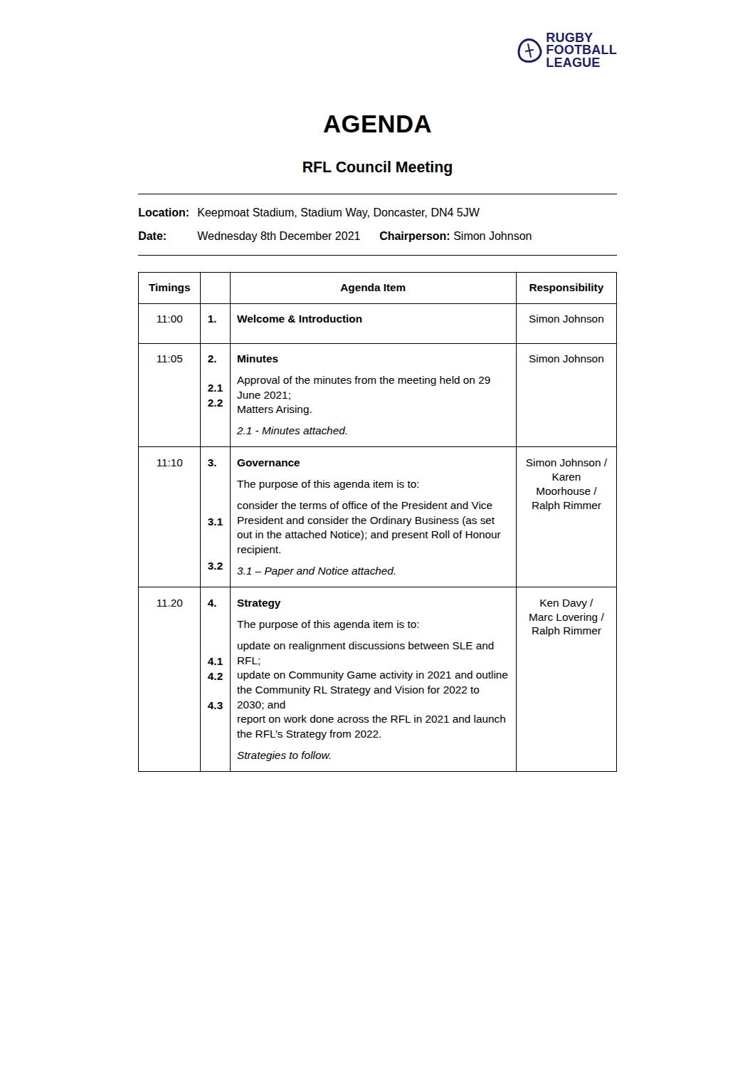RUGBY FOOTBALL LEAGUE
AGENDA
RFL Council Meeting
Location: Keepmoat Stadium, Stadium Way, Doncaster, DN4 5JW
Date: Wednesday 8th December 2021 Chairperson: Simon Johnson
| Timings | | Agenda Item | Responsibility |
| --- | --- | --- | --- |
| 11:00 | 1. | Welcome & Introduction | Simon Johnson |
| 11:05 | 2. 2.1 2.2 | Minutes Approval of the minutes from the meeting held on 29 June 2021; Matters Arising. 2.1 - Minutes attached. | Simon Johnson |
| 11:10 | 3. 3.1 3.2 | Governance The purpose of this agenda item is to: consider the terms of office of the President and Vice President and consider the Ordinary Business (as set out in the attached Notice); and present Roll of Honour recipient. 3.1 – Paper and Notice attached. | Simon Johnson / Karen Moorhouse / Ralph Rimmer |
| 11.20 | 4. 4.1 4.2 4.3 | Strategy The purpose of this agenda item is to: update on realignment discussions between SLE and RFL; update on Community Game activity in 2021 and outline the Community RL Strategy and Vision for 2022 to 2030; and report on work done across the RFL in 2021 and launch the RFL’s Strategy from 2022. Strategies to follow. | Ken Davy / Marc Lovering / Ralph Rimmer |